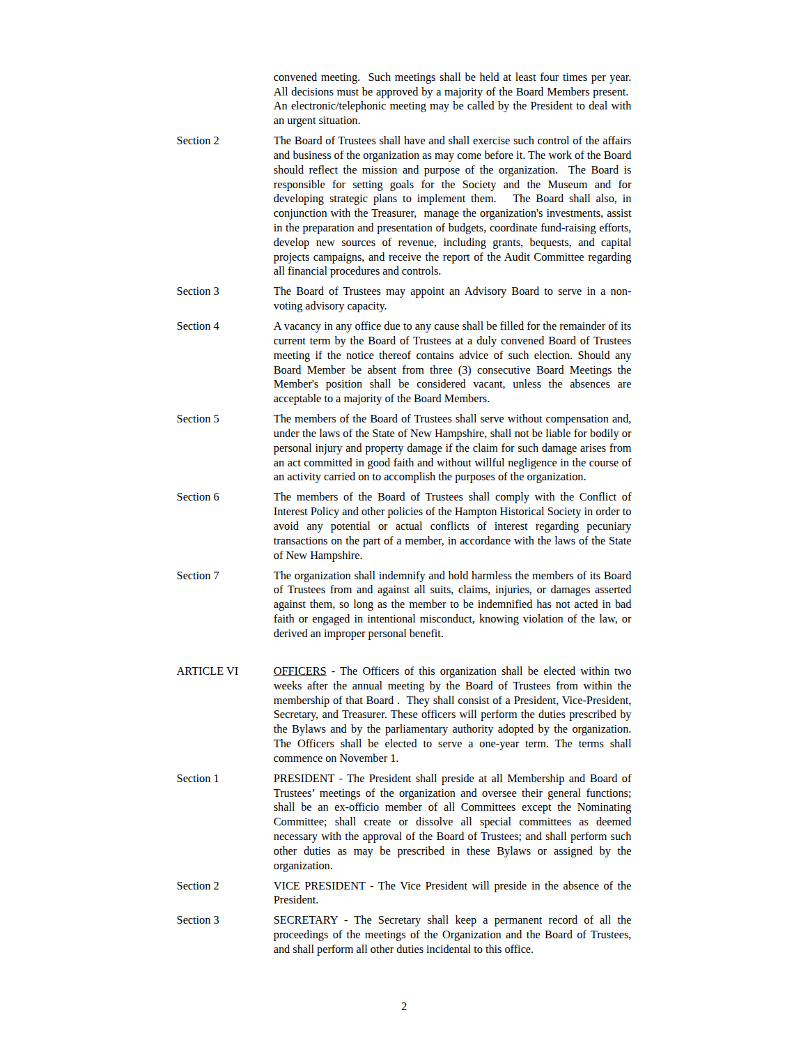| | convened meeting. Such meetings shall be held at least four times per year. All decisions must be approved by a majority of the Board Members present. An electronic/telephonic meeting may be called by the President to deal with an urgent situation. |
| Section 2 | The Board of Trustees shall have and shall exercise such control of the affairs and business of the organization as may come before it. The work of the Board should reflect the mission and purpose of the organization. The Board is responsible for setting goals for the Society and the Museum and for developing strategic plans to implement them. The Board shall also, in conjunction with the Treasurer, manage the organization's investments, assist in the preparation and presentation of budgets, coordinate fund-raising efforts, develop new sources of revenue, including grants, bequests, and capital projects campaigns, and receive the report of the Audit Committee regarding all financial procedures and controls. |
| Section 3 | The Board of Trustees may appoint an Advisory Board to serve in a non-voting advisory capacity. |
| Section 4 | A vacancy in any office due to any cause shall be filled for the remainder of its current term by the Board of Trustees at a duly convened Board of Trustees meeting if the notice thereof contains advice of such election. Should any Board Member be absent from three (3) consecutive Board Meetings the Member's position shall be considered vacant, unless the absences are acceptable to a majority of the Board Members. |
| Section 5 | The members of the Board of Trustees shall serve without compensation and, under the laws of the State of New Hampshire, shall not be liable for bodily or personal injury and property damage if the claim for such damage arises from an act committed in good faith and without willful negligence in the course of an activity carried on to accomplish the purposes of the organization. |
| Section 6 | The members of the Board of Trustees shall comply with the Conflict of Interest Policy and other policies of the Hampton Historical Society in order to avoid any potential or actual conflicts of interest regarding pecuniary transactions on the part of a member, in accordance with the laws of the State of New Hampshire. |
| Section 7 | The organization shall indemnify and hold harmless the members of its Board of Trustees from and against all suits, claims, injuries, or damages asserted against them, so long as the member to be indemnified has not acted in bad faith or engaged in intentional misconduct, knowing violation of the law, or derived an improper personal benefit. |
| ARTICLE VI | OFFICERS - The Officers of this organization shall be elected within two weeks after the annual meeting by the Board of Trustees from within the membership of that Board . They shall consist of a President, Vice-President, Secretary, and Treasurer. These officers will perform the duties prescribed by the Bylaws and by the parliamentary authority adopted by the organization. The Officers shall be elected to serve a one-year term. The terms shall commence on November 1. |
| Section 1 | PRESIDENT - The President shall preside at all Membership and Board of Trustees’ meetings of the organization and oversee their general functions; shall be an ex-officio member of all Committees except the Nominating Committee; shall create or dissolve all special committees as deemed necessary with the approval of the Board of Trustees; and shall perform such other duties as may be prescribed in these Bylaws or assigned by the organization. |
| Section 2 | VICE PRESIDENT - The Vice President will preside in the absence of the President. |
| Section 3 | SECRETARY - The Secretary shall keep a permanent record of all the proceedings of the meetings of the Organization and the Board of Trustees, and shall perform all other duties incidental to this office. |
2